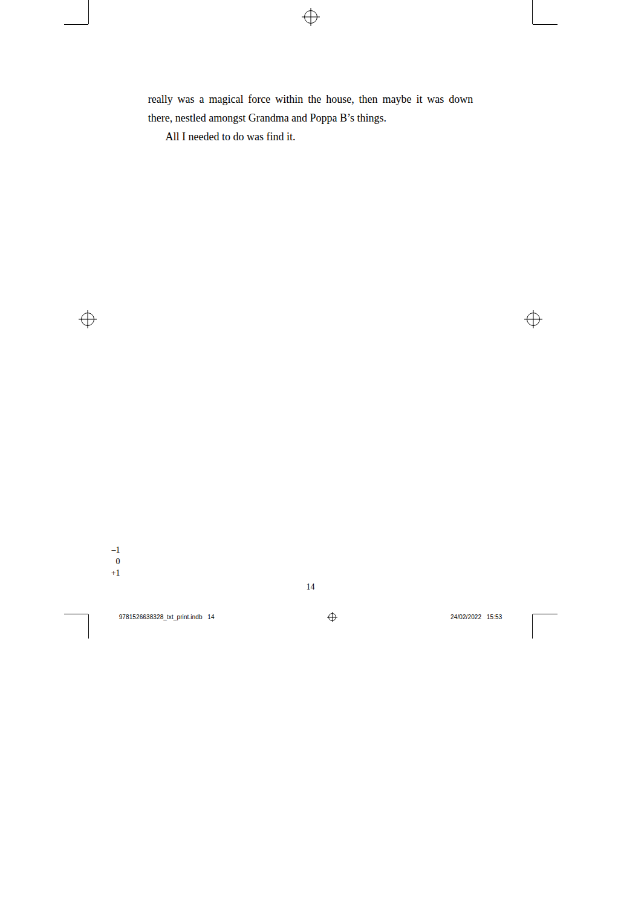really was a magical force within the house, then maybe it was down there, nestled amongst Grandma and Poppa B’s things.
All I needed to do was find it.
–1 0 +1
14
9781526638328_txt_print.indb 14 24/02/2022 15:53